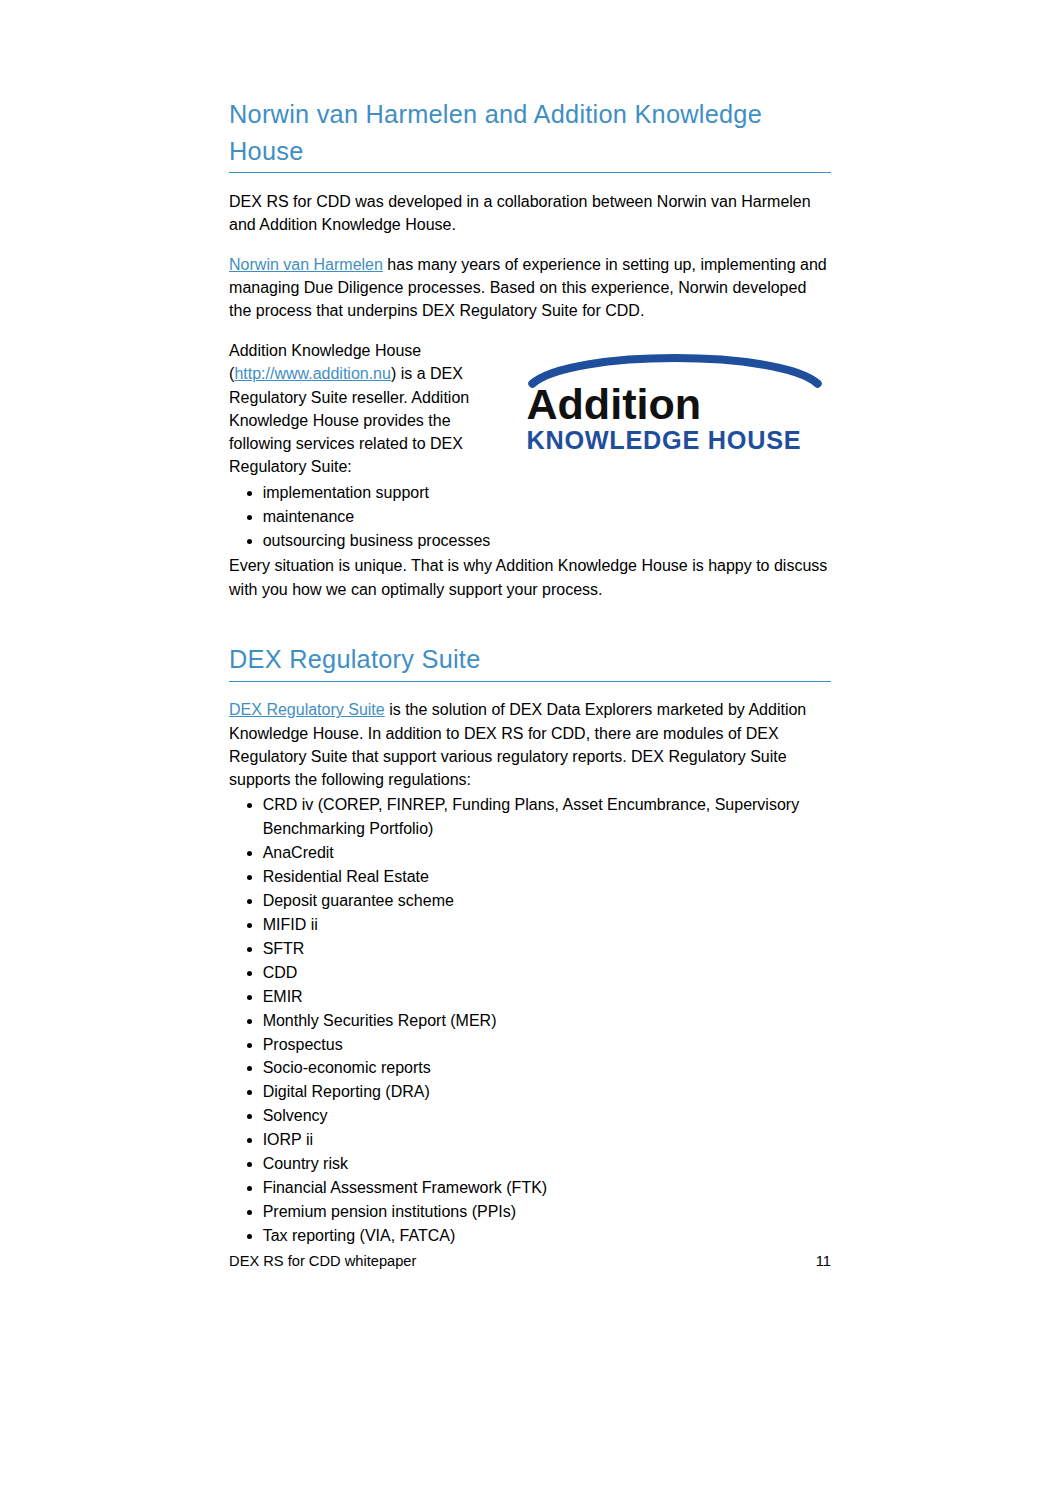Norwin van Harmelen and Addition Knowledge House
DEX RS for CDD was developed in a collaboration between Norwin van Harmelen and Addition Knowledge House.
Norwin van Harmelen has many years of experience in setting up, implementing and managing Due Diligence processes. Based on this experience, Norwin developed the process that underpins DEX Regulatory Suite for CDD.
Addition KNOWLEDGE HOUSE
Addition Knowledge House (http://www.addition.nu) is a DEX Regulatory Suite reseller. Addition Knowledge House provides the following services related to DEX Regulatory Suite:
implementation support
maintenance
outsourcing business processes
Every situation is unique. That is why Addition Knowledge House is happy to discuss with you how we can optimally support your process.
DEX Regulatory Suite
DEX Regulatory Suite is the solution of DEX Data Explorers marketed by Addition Knowledge House. In addition to DEX RS for CDD, there are modules of DEX Regulatory Suite that support various regulatory reports. DEX Regulatory Suite supports the following regulations:
CRD iv (COREP, FINREP, Funding Plans, Asset Encumbrance, Supervisory Benchmarking Portfolio)
AnaCredit
Residential Real Estate
Deposit guarantee scheme
MIFID ii
SFTR
CDD
EMIR
Monthly Securities Report (MER)
Prospectus
Socio-economic reports
Digital Reporting (DRA)
Solvency
IORP ii
Country risk
Financial Assessment Framework (FTK)
Premium pension institutions (PPIs)
Tax reporting (VIA, FATCA)
DEX RS for CDD whitepaper 11